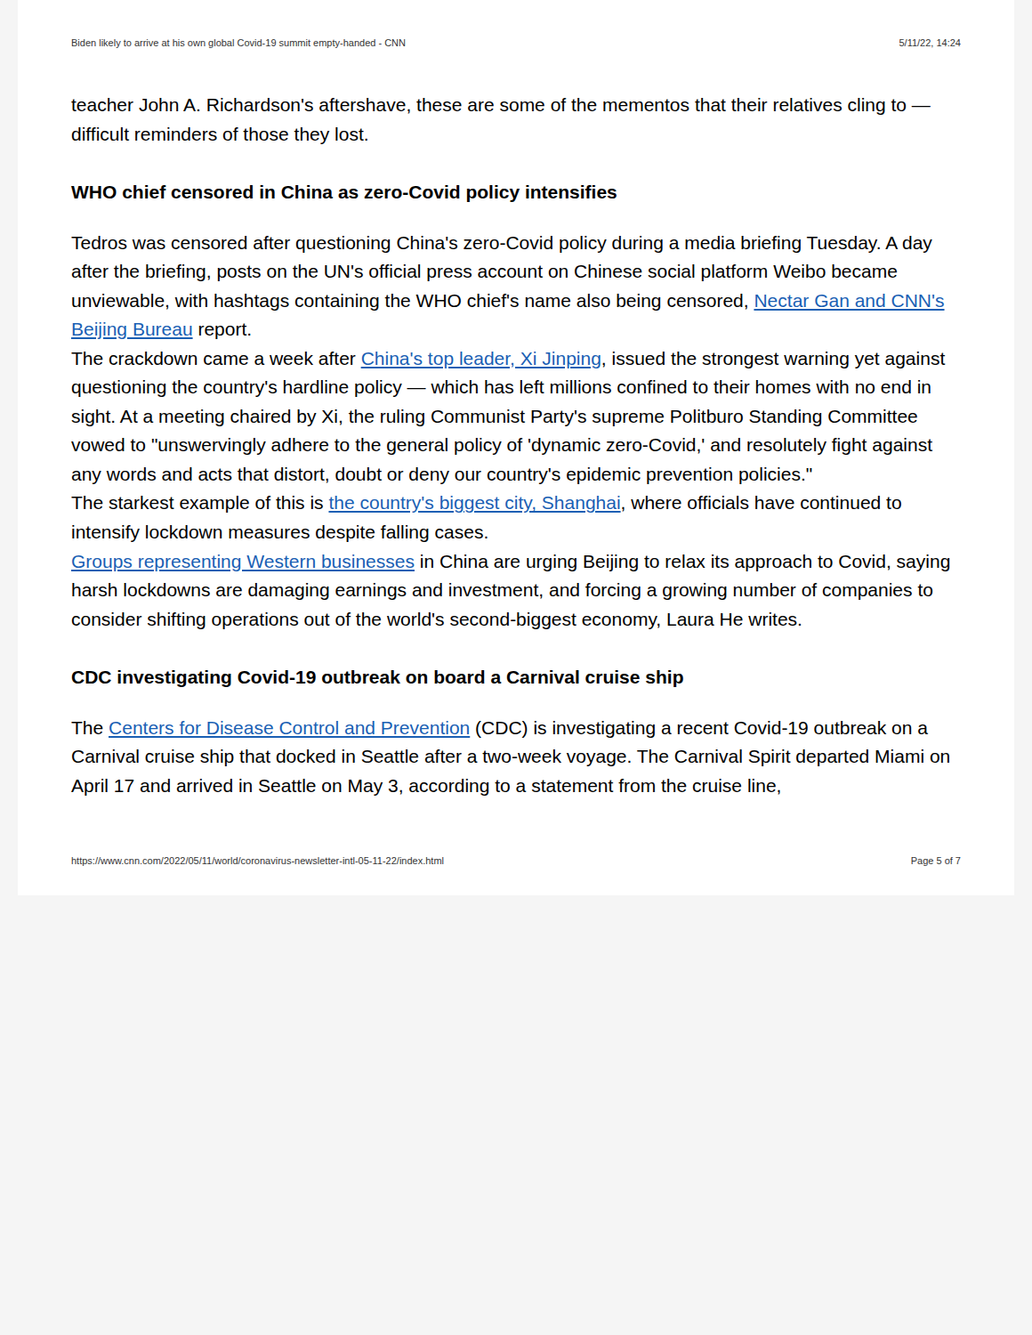Biden likely to arrive at his own global Covid-19 summit empty-handed - CNN
5/11/22, 14:24
teacher John A. Richardson's aftershave, these are some of the mementos that their relatives cling to — difficult reminders of those they lost.
WHO chief censored in China as zero-Covid policy intensifies
Tedros was censored after questioning China's zero-Covid policy during a media briefing Tuesday. A day after the briefing, posts on the UN's official press account on Chinese social platform Weibo became unviewable, with hashtags containing the WHO chief's name also being censored, Nectar Gan and CNN's Beijing Bureau report.
The crackdown came a week after China's top leader, Xi Jinping, issued the strongest warning yet against questioning the country's hardline policy — which has left millions confined to their homes with no end in sight. At a meeting chaired by Xi, the ruling Communist Party's supreme Politburo Standing Committee vowed to "unswervingly adhere to the general policy of 'dynamic zero-Covid,' and resolutely fight against any words and acts that distort, doubt or deny our country's epidemic prevention policies."
The starkest example of this is the country's biggest city, Shanghai, where officials have continued to intensify lockdown measures despite falling cases.
Groups representing Western businesses in China are urging Beijing to relax its approach to Covid, saying harsh lockdowns are damaging earnings and investment, and forcing a growing number of companies to consider shifting operations out of the world's second-biggest economy, Laura He writes.
CDC investigating Covid-19 outbreak on board a Carnival cruise ship
The Centers for Disease Control and Prevention (CDC) is investigating a recent Covid-19 outbreak on a Carnival cruise ship that docked in Seattle after a two-week voyage. The Carnival Spirit departed Miami on April 17 and arrived in Seattle on May 3, according to a statement from the cruise line,
https://www.cnn.com/2022/05/11/world/coronavirus-newsletter-intl-05-11-22/index.html
Page 5 of 7